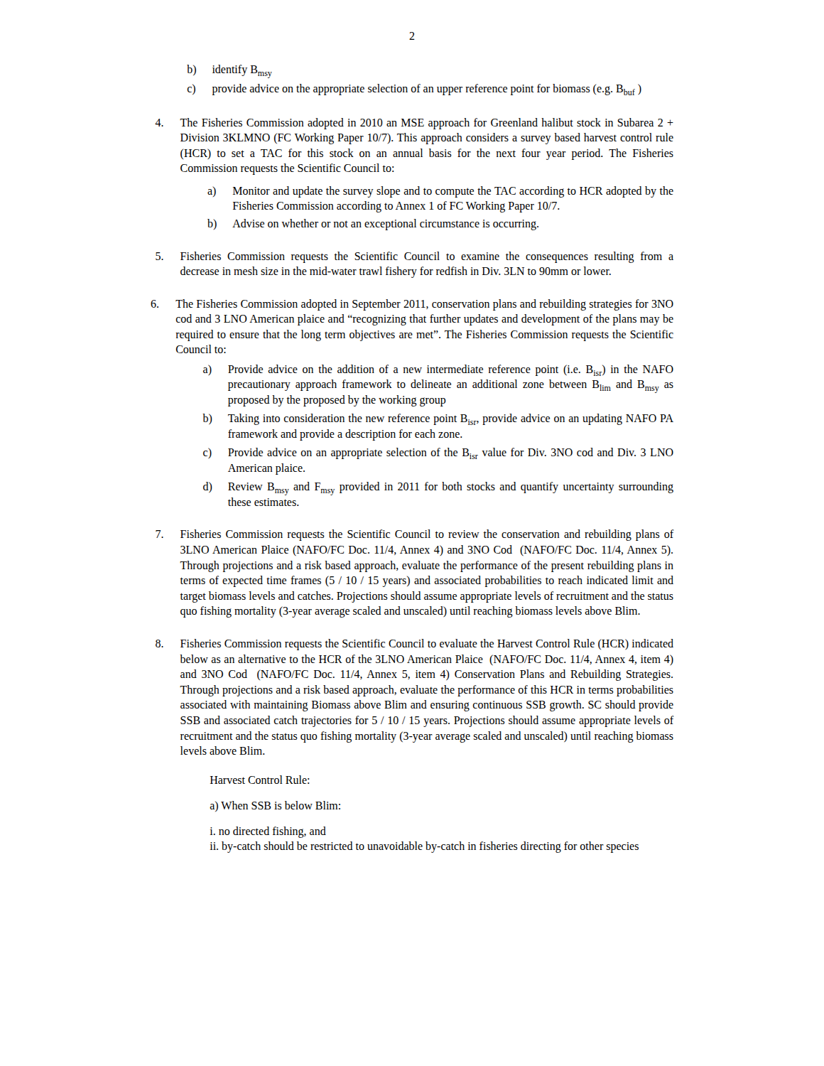2
b) identify Bmsy
c) provide advice on the appropriate selection of an upper reference point for biomass (e.g. Bbuf )
4. The Fisheries Commission adopted in 2010 an MSE approach for Greenland halibut stock in Subarea 2 + Division 3KLMNO (FC Working Paper 10/7). This approach considers a survey based harvest control rule (HCR) to set a TAC for this stock on an annual basis for the next four year period. The Fisheries Commission requests the Scientific Council to:
a) Monitor and update the survey slope and to compute the TAC according to HCR adopted by the Fisheries Commission according to Annex 1 of FC Working Paper 10/7.
b) Advise on whether or not an exceptional circumstance is occurring.
5. Fisheries Commission requests the Scientific Council to examine the consequences resulting from a decrease in mesh size in the mid-water trawl fishery for redfish in Div. 3LN to 90mm or lower.
6. The Fisheries Commission adopted in September 2011, conservation plans and rebuilding strategies for 3NO cod and 3 LNO American plaice and “recognizing that further updates and development of the plans may be required to ensure that the long term objectives are met”. The Fisheries Commission requests the Scientific Council to:
a) Provide advice on the addition of a new intermediate reference point (i.e. Bisr) in the NAFO precautionary approach framework to delineate an additional zone between Blim and Bmsy as proposed by the proposed by the working group
b) Taking into consideration the new reference point Bisr, provide advice on an updating NAFO PA framework and provide a description for each zone.
c) Provide advice on an appropriate selection of the Bisr value for Div. 3NO cod and Div. 3 LNO American plaice.
d) Review Bmsy and Fmsy provided in 2011 for both stocks and quantify uncertainty surrounding these estimates.
7. Fisheries Commission requests the Scientific Council to review the conservation and rebuilding plans of 3LNO American Plaice (NAFO/FC Doc. 11/4, Annex 4) and 3NO Cod (NAFO/FC Doc. 11/4, Annex 5). Through projections and a risk based approach, evaluate the performance of the present rebuilding plans in terms of expected time frames (5 / 10 / 15 years) and associated probabilities to reach indicated limit and target biomass levels and catches. Projections should assume appropriate levels of recruitment and the status quo fishing mortality (3-year average scaled and unscaled) until reaching biomass levels above Blim.
8. Fisheries Commission requests the Scientific Council to evaluate the Harvest Control Rule (HCR) indicated below as an alternative to the HCR of the 3LNO American Plaice (NAFO/FC Doc. 11/4, Annex 4, item 4) and 3NO Cod (NAFO/FC Doc. 11/4, Annex 5, item 4) Conservation Plans and Rebuilding Strategies. Through projections and a risk based approach, evaluate the performance of this HCR in terms probabilities associated with maintaining Biomass above Blim and ensuring continuous SSB growth. SC should provide SSB and associated catch trajectories for 5 / 10 / 15 years. Projections should assume appropriate levels of recruitment and the status quo fishing mortality (3-year average scaled and unscaled) until reaching biomass levels above Blim.
Harvest Control Rule:
a) When SSB is below Blim:
i. no directed fishing, and ii. by-catch should be restricted to unavoidable by-catch in fisheries directing for other species